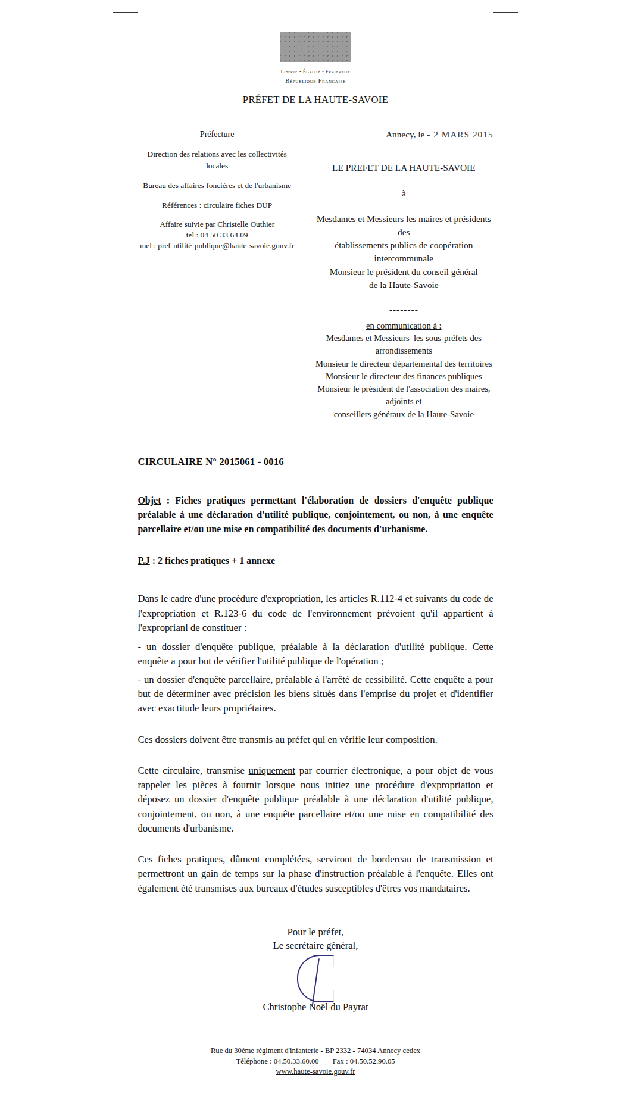Liberté • Égalité • Fraternité
République Française
PRÉFET DE LA HAUTE-SAVOIE
Préfecture
Direction des relations avec les collectivités locales
Bureau des affaires foncières et de l'urbanisme
Références : circulaire fiches DUP
Affaire suivie par Christelle Outhier
tel : 04 50 33 64.09
mel : pref-utilité-publique@haute-savoie.gouv.fr
Annecy, le - 2 MARS 2015
LE PREFET DE LA HAUTE-SAVOIE
à
Mesdames et Messieurs les maires et présidents des
établissements publics de coopération intercommunale
Monsieur le président du conseil général
de la Haute-Savoie
--------
en communication à : Mesdames et Messieurs les sous-préfets des arrondissements Monsieur le directeur départemental des territoires Monsieur le directeur des finances publiques Monsieur le président de l'association des maires, adjoints et conseillers généraux de la Haute-Savoie
CIRCULAIRE N° 2015061 - 0016
Objet : Fiches pratiques permettant l'élaboration de dossiers d'enquête publique préalable à une déclaration d'utilité publique, conjointement, ou non, à une enquête parcellaire et/ou une mise en compatibilité des documents d'urbanisme.
P.J : 2 fiches pratiques + 1 annexe
Dans le cadre d'une procédure d'expropriation, les articles R.112-4 et suivants du code de l'expropriation et R.123-6 du code de l'environnement prévoient qu'il appartient à l'exproprianl de constituer :
un dossier d'enquête publique, préalable à la déclaration d'utilité publique. Cette enquête a pour but de vérifier l'utilité publique de l'opération ;
un dossier d'enquête parcellaire, préalable à l'arrêté de cessibilité. Cette enquête a pour but de déterminer avec précision les biens situés dans l'emprise du projet et d'identifier avec exactitude leurs propriétaires.
Ces dossiers doivent être transmis au préfet qui en vérifie leur composition.
Cette circulaire, transmise uniquement par courrier électronique, a pour objet de vous rappeler les pièces à fournir lorsque nous initiez une procédure d'expropriation et déposez un dossier d'enquête publique préalable à une déclaration d'utilité publique, conjointement, ou non, à une enquête parcellaire et/ou une mise en compatibilité des documents d'urbanisme.
Ces fiches pratiques, dûment complétées, serviront de bordereau de transmission et permettront un gain de temps sur la phase d'instruction préalable à l'enquête. Elles ont également été transmises aux bureaux d'études susceptibles d'êtres vos mandataires.
Pour le préfet,
Le secrétaire général,
Christophe Noël du Payrat
Rue du 30ème régiment d'infanterie - BP 2332 - 74034 Annecy cedex
Téléphone : 04.50.33.60.00 - Fax : 04.50.52.90.05
www.haute-savoie.gouv.fr